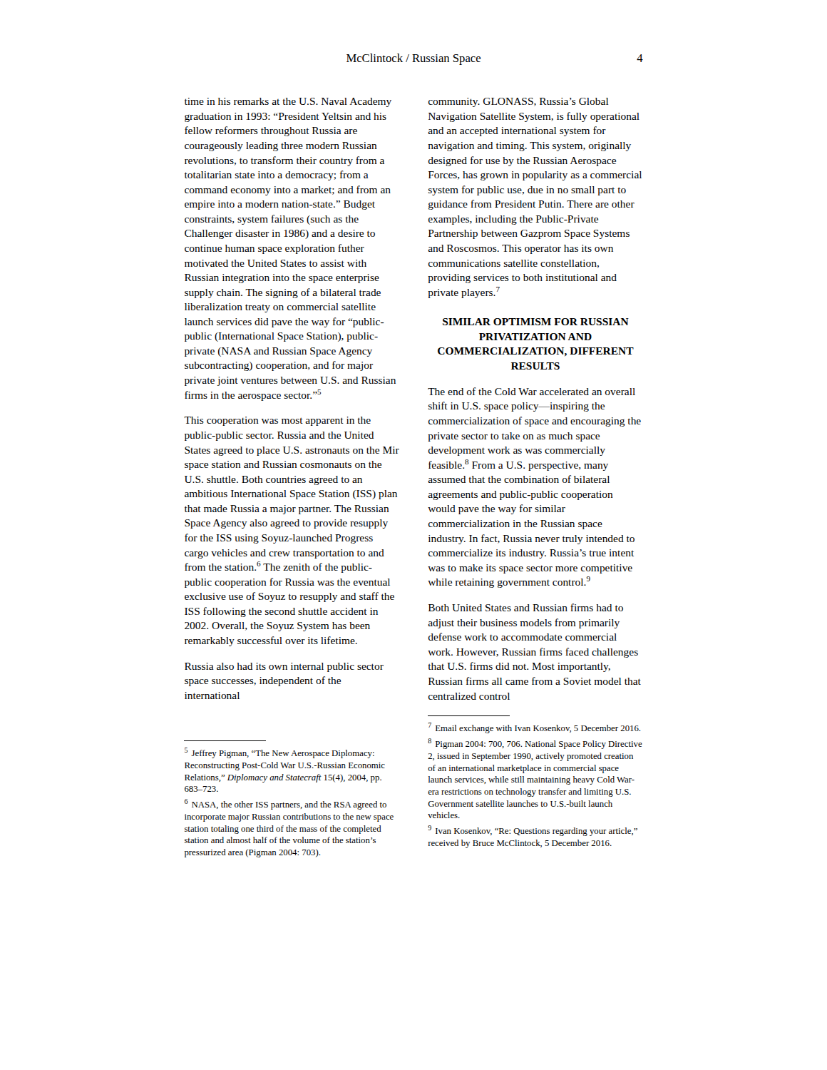McClintock / Russian Space 4
time in his remarks at the U.S. Naval Academy graduation in 1993: “President Yeltsin and his fellow reformers throughout Russia are courageously leading three modern Russian revolutions, to transform their country from a totalitarian state into a democracy; from a command economy into a market; and from an empire into a modern nation-state.” Budget constraints, system failures (such as the Challenger disaster in 1986) and a desire to continue human space exploration futher motivated the United States to assist with Russian integration into the space enterprise supply chain. The signing of a bilateral trade liberalization treaty on commercial satellite launch services did pave the way for “public-public (International Space Station), public-private (NASA and Russian Space Agency subcontracting) cooperation, and for major private joint ventures between U.S. and Russian firms in the aerospace sector.”5
This cooperation was most apparent in the public-public sector. Russia and the United States agreed to place U.S. astronauts on the Mir space station and Russian cosmonauts on the U.S. shuttle. Both countries agreed to an ambitious International Space Station (ISS) plan that made Russia a major partner. The Russian Space Agency also agreed to provide resupply for the ISS using Soyuz-launched Progress cargo vehicles and crew transportation to and from the station.6 The zenith of the public-public cooperation for Russia was the eventual exclusive use of Soyuz to resupply and staff the ISS following the second shuttle accident in 2002. Overall, the Soyuz System has been remarkably successful over its lifetime.
Russia also had its own internal public sector space successes, independent of the international
5 Jeffrey Pigman, “The New Aerospace Diplomacy: Reconstructing Post-Cold War U.S.-Russian Economic Relations,” Diplomacy and Statecraft 15(4), 2004, pp. 683–723.
6 NASA, the other ISS partners, and the RSA agreed to incorporate major Russian contributions to the new space station totaling one third of the mass of the completed station and almost half of the volume of the station’s pressurized area (Pigman 2004: 703).
community. GLONASS, Russia’s Global Navigation Satellite System, is fully operational and an accepted international system for navigation and timing. This system, originally designed for use by the Russian Aerospace Forces, has grown in popularity as a commercial system for public use, due in no small part to guidance from President Putin. There are other examples, including the Public-Private Partnership between Gazprom Space Systems and Roscosmos. This operator has its own communications satellite constellation, providing services to both institutional and private players.7
SIMILAR OPTIMISM FOR RUSSIAN PRIVATIZATION AND COMMERCIALIZATION, DIFFERENT RESULTS
The end of the Cold War accelerated an overall shift in U.S. space policy—inspiring the commercialization of space and encouraging the private sector to take on as much space development work as was commercially feasible.8 From a U.S. perspective, many assumed that the combination of bilateral agreements and public-public cooperation would pave the way for similar commercialization in the Russian space industry. In fact, Russia never truly intended to commercialize its industry. Russia’s true intent was to make its space sector more competitive while retaining government control.9
Both United States and Russian firms had to adjust their business models from primarily defense work to accommodate commercial work. However, Russian firms faced challenges that U.S. firms did not. Most importantly, Russian firms all came from a Soviet model that centralized control
7 Email exchange with Ivan Kosenkov, 5 December 2016.
8 Pigman 2004: 700, 706. National Space Policy Directive 2, issued in September 1990, actively promoted creation of an international marketplace in commercial space launch services, while still maintaining heavy Cold War-era restrictions on technology transfer and limiting U.S. Government satellite launches to U.S.-built launch vehicles.
9 Ivan Kosenkov, “Re: Questions regarding your article,” received by Bruce McClintock, 5 December 2016.